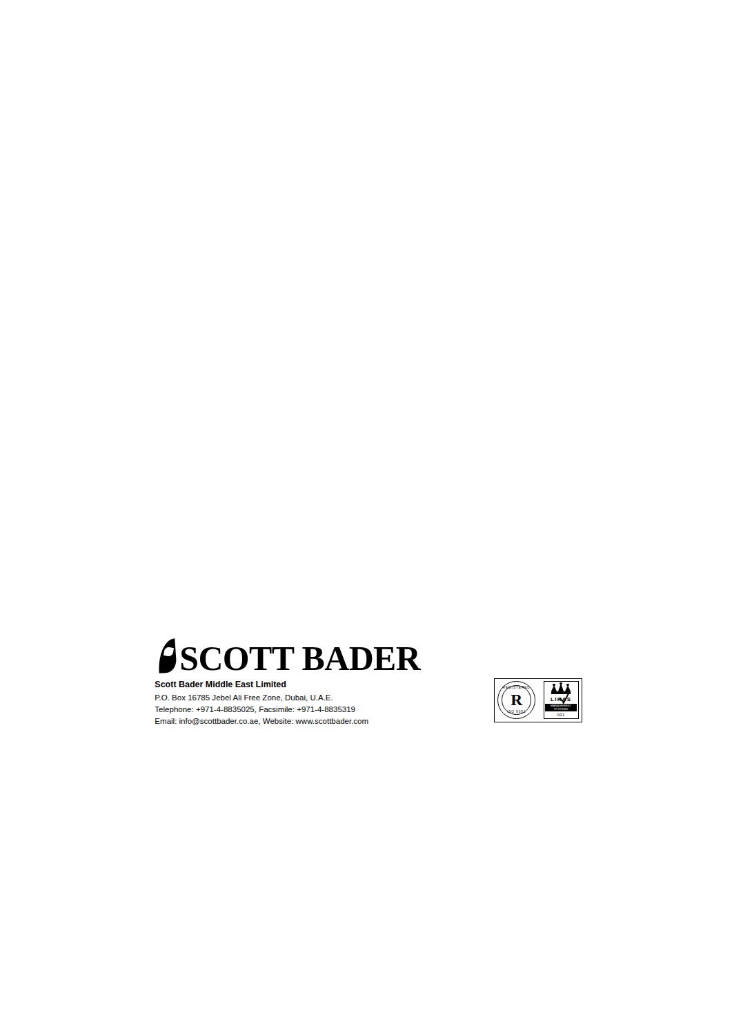SCOTT BADER
Scott Bader Middle East Limited
P.O. Box 16785 Jebel Ali Free Zone, Dubai, U.A.E. Telephone: +971-4-8835025, Facsimile: +971-4-8835319 Email: info@scottbader.co.ae, Website: www.scottbader.com
Registered
R
ISO 9001
LIKAS
Management
Systems
001